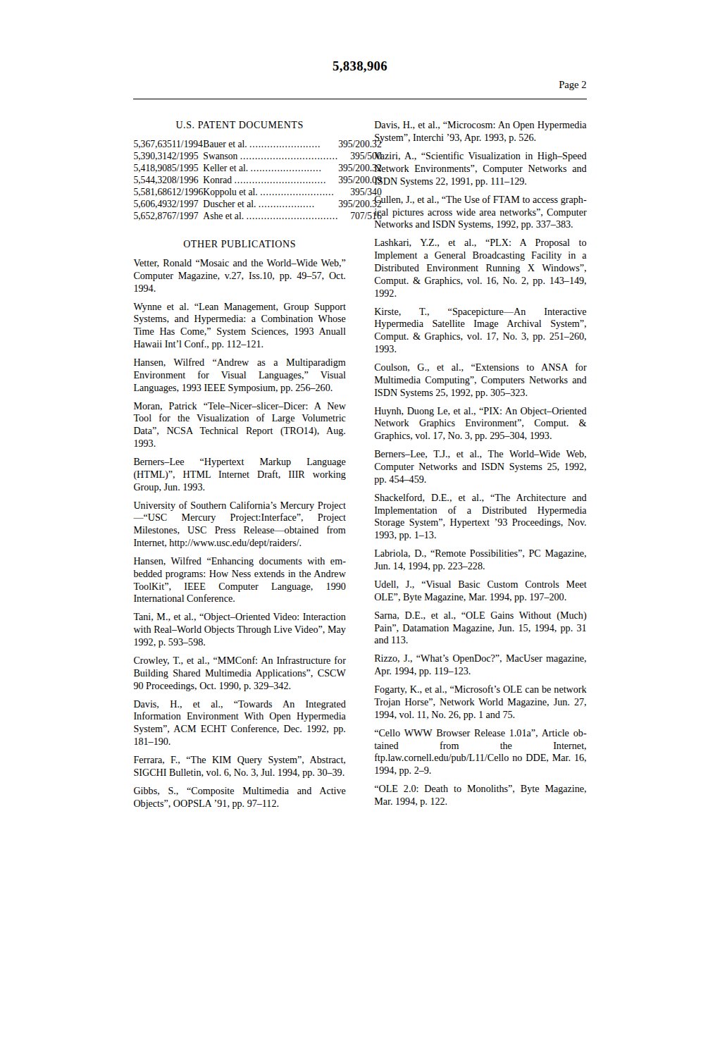5,838,906
Page 2
U.S. PATENT DOCUMENTS
| 5,367,635 | 11/1994 | Bauer et al. ........................ | 395/200.32 |
| 5,390,314 | 2/1995 | Swanson ................................. | 395/500 |
| 5,418,908 | 5/1995 | Keller et al. ........................ | 395/200.32 |
| 5,544,320 | 8/1996 | Konrad ............................... | 395/200.09 |
| 5,581,686 | 12/1996 | Koppolu et al. ......................... | 395/340 |
| 5,606,493 | 2/1997 | Duscher et al. ................... | 395/200.32 |
| 5,652,876 | 7/1997 | Ashe et al. ............................... | 707/516 |
OTHER PUBLICATIONS
Vetter, Ronald “Mosaic and the World–Wide Web,” Computer Magazine, v.27, Iss.10, pp. 49–57, Oct. 1994.
Wynne et al. “Lean Management, Group Support Systems, and Hypermedia: a Combination Whose Time Has Come,” System Sciences, 1993 Anuall Hawaii Int’l Conf., pp. 112–121.
Hansen, Wilfred “Andrew as a Multiparadigm Environment for Visual Languages,” Visual Languages, 1993 IEEE Symposium, pp. 256–260.
Moran, Patrick “Tele–Nicer–slicer–Dicer: A New Tool for the Visualization of Large Volumetric Data”, NCSA Technical Report (TRO14), Aug. 1993.
Berners–Lee “Hypertext Markup Language (HTML)”, HTML Internet Draft, IIIR working Group, Jun. 1993.
University of Southern California’s Mercury Project—“USC Mercury Project:Interface”, Project Milestones, USC Press Release—obtained from Internet, http://www.usc.edu/dept/raiders/.
Hansen, Wilfred “Enhancing documents with embedded programs: How Ness extends in the Andrew ToolKit”, IEEE Computer Language, 1990 International Conference.
Tani, M., et al., “Object–Oriented Video: Interaction with Real–World Objects Through Live Video”, May 1992, p. 593–598.
Crowley, T., et al., “MMConf: An Infrastructure for Building Shared Multimedia Applications”, CSCW 90 Proceedings, Oct. 1990, p. 329–342.
Davis, H., et al., “Towards An Integrated Information Environment With Open Hypermedia System”, ACM ECHT Conference, Dec. 1992, pp. 181–190.
Ferrara, F., “The KIM Query System”, Abstract, SIGCHI Bulletin, vol. 6, No. 3, Jul. 1994, pp. 30–39.
Gibbs, S., “Composite Multimedia and Active Objects”, OOPSLA ’91, pp. 97–112.
Davis, H., et al., “Microcosm: An Open Hypermedia System”, Interchi ’93, Apr. 1993, p. 526.
Vaziri, A., “Scientific Visualization in High–Speed Network Environments”, Computer Networks and ISDN Systems 22, 1991, pp. 111–129.
Cullen, J., et al., “The Use of FTAM to access graphical pictures across wide area networks”, Computer Networks and ISDN Systems, 1992, pp. 337–383.
Lashkari, Y.Z., et al., “PLX: A Proposal to Implement a General Broadcasting Facility in a Distributed Environment Running X Windows”, Comput. & Graphics, vol. 16, No. 2, pp. 143–149, 1992.
Kirste, T., “Spacepicture—An Interactive Hypermedia Satellite Image Archival System”, Comput. & Graphics, vol. 17, No. 3, pp. 251–260, 1993.
Coulson, G., et al., “Extensions to ANSA for Multimedia Computing”, Computers Networks and ISDN Systems 25, 1992, pp. 305–323.
Huynh, Duong Le, et al., “PIX: An Object–Oriented Network Graphics Environment”, Comput. & Graphics, vol. 17, No. 3, pp. 295–304, 1993.
Berners–Lee, T.J., et al., The World–Wide Web, Computer Networks and ISDN Systems 25, 1992, pp. 454–459.
Shackelford, D.E., et al., “The Architecture and Implementation of a Distributed Hypermedia Storage System”, Hypertext ’93 Proceedings, Nov. 1993, pp. 1–13.
Labriola, D., “Remote Possibilities”, PC Magazine, Jun. 14, 1994, pp. 223–228.
Udell, J., “Visual Basic Custom Controls Meet OLE”, Byte Magazine, Mar. 1994, pp. 197–200.
Sarna, D.E., et al., “OLE Gains Without (Much) Pain”, Datamation Magazine, Jun. 15, 1994, pp. 31 and 113.
Rizzo, J., “What’s OpenDoc?”, MacUser magazine, Apr. 1994, pp. 119–123.
Fogarty, K., et al., “Microsoft’s OLE can be network Trojan Horse”, Network World Magazine, Jun. 27, 1994, vol. 11, No. 26, pp. 1 and 75.
“Cello WWW Browser Release 1.01a”, Article obtained from the Internet, ftp.law.cornell.edu/pub/L11/Cello no DDE, Mar. 16, 1994, pp. 2–9.
“OLE 2.0: Death to Monoliths”, Byte Magazine, Mar. 1994, p. 122.